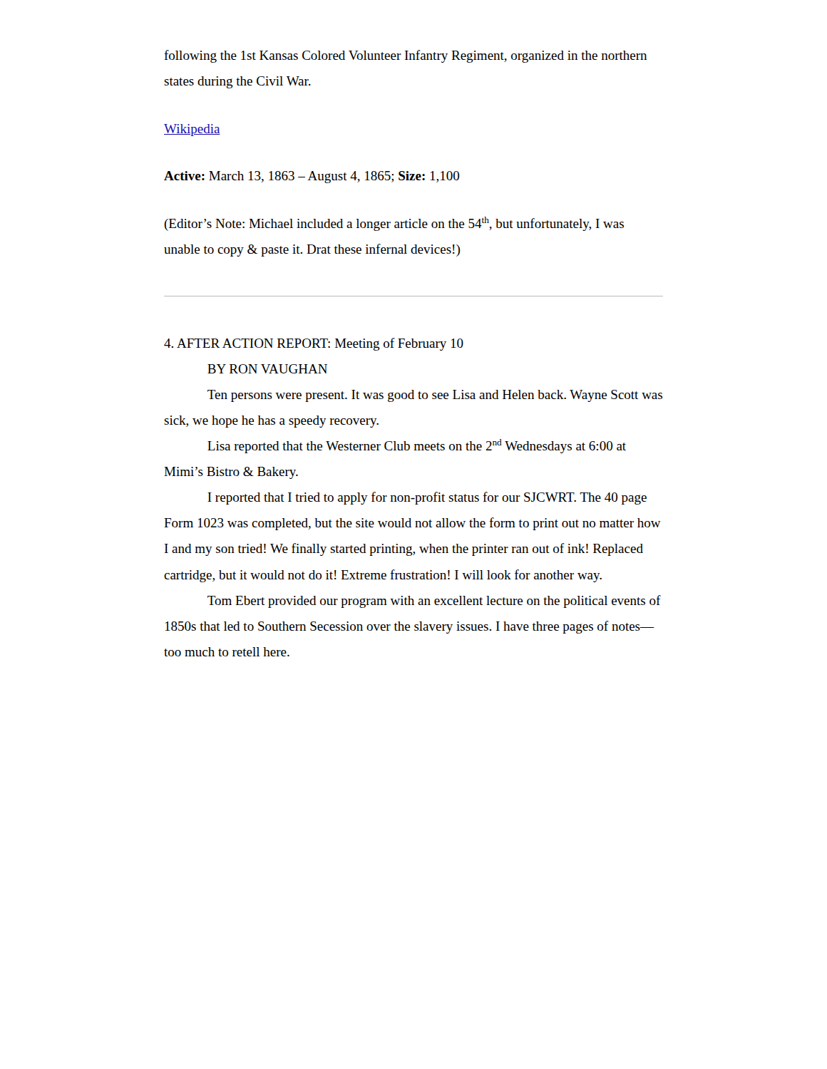following the 1st Kansas Colored Volunteer Infantry Regiment, organized in the northern states during the Civil War.
Wikipedia
Active: March 13, 1863 – August 4, 1865; Size: 1,100
(Editor’s Note: Michael included a longer article on the 54th, but unfortunately, I was unable to copy & paste it. Drat these infernal devices!)
4. AFTER ACTION REPORT: Meeting of February 10
BY RON VAUGHAN
Ten persons were present. It was good to see Lisa and Helen back. Wayne Scott was sick, we hope he has a speedy recovery.
Lisa reported that the Westerner Club meets on the 2nd Wednesdays at 6:00 at Mimi’s Bistro & Bakery.
I reported that I tried to apply for non-profit status for our SJCWRT. The 40 page Form 1023 was completed, but the site would not allow the form to print out no matter how I and my son tried! We finally started printing, when the printer ran out of ink! Replaced cartridge, but it would not do it! Extreme frustration! I will look for another way.
Tom Ebert provided our program with an excellent lecture on the political events of 1850s that led to Southern Secession over the slavery issues. I have three pages of notes—too much to retell here.